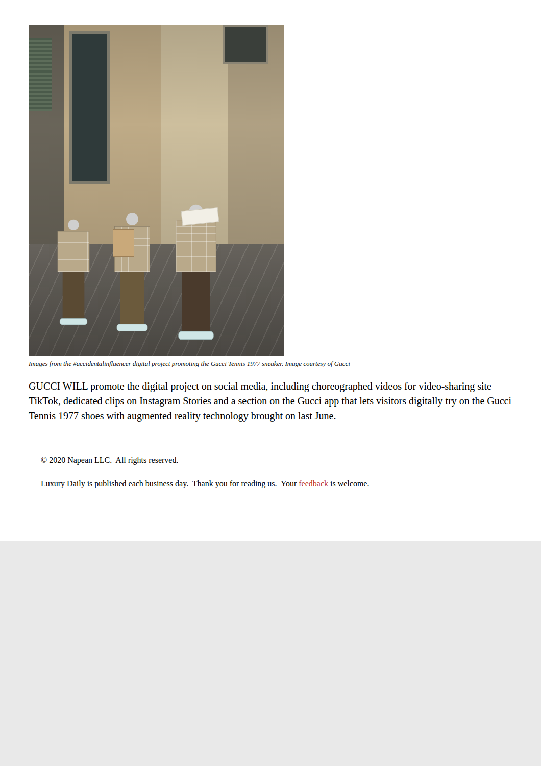Images from the #accidentalinfluencer digital project promoting the Gucci Tennis 1977 sneaker. Image courtesy of Gucci
GUCCI WILL promote the digital project on social media, including choreographed videos for video-sharing site TikTok, dedicated clips on Instagram Stories and a section on the Gucci app that lets visitors digitally try on the Gucci Tennis 1977 shoes with augmented reality technology brought on last June.
© 2020 Napean LLC. All rights reserved.
Luxury Daily is published each business day. Thank you for reading us. Your feedback is welcome.